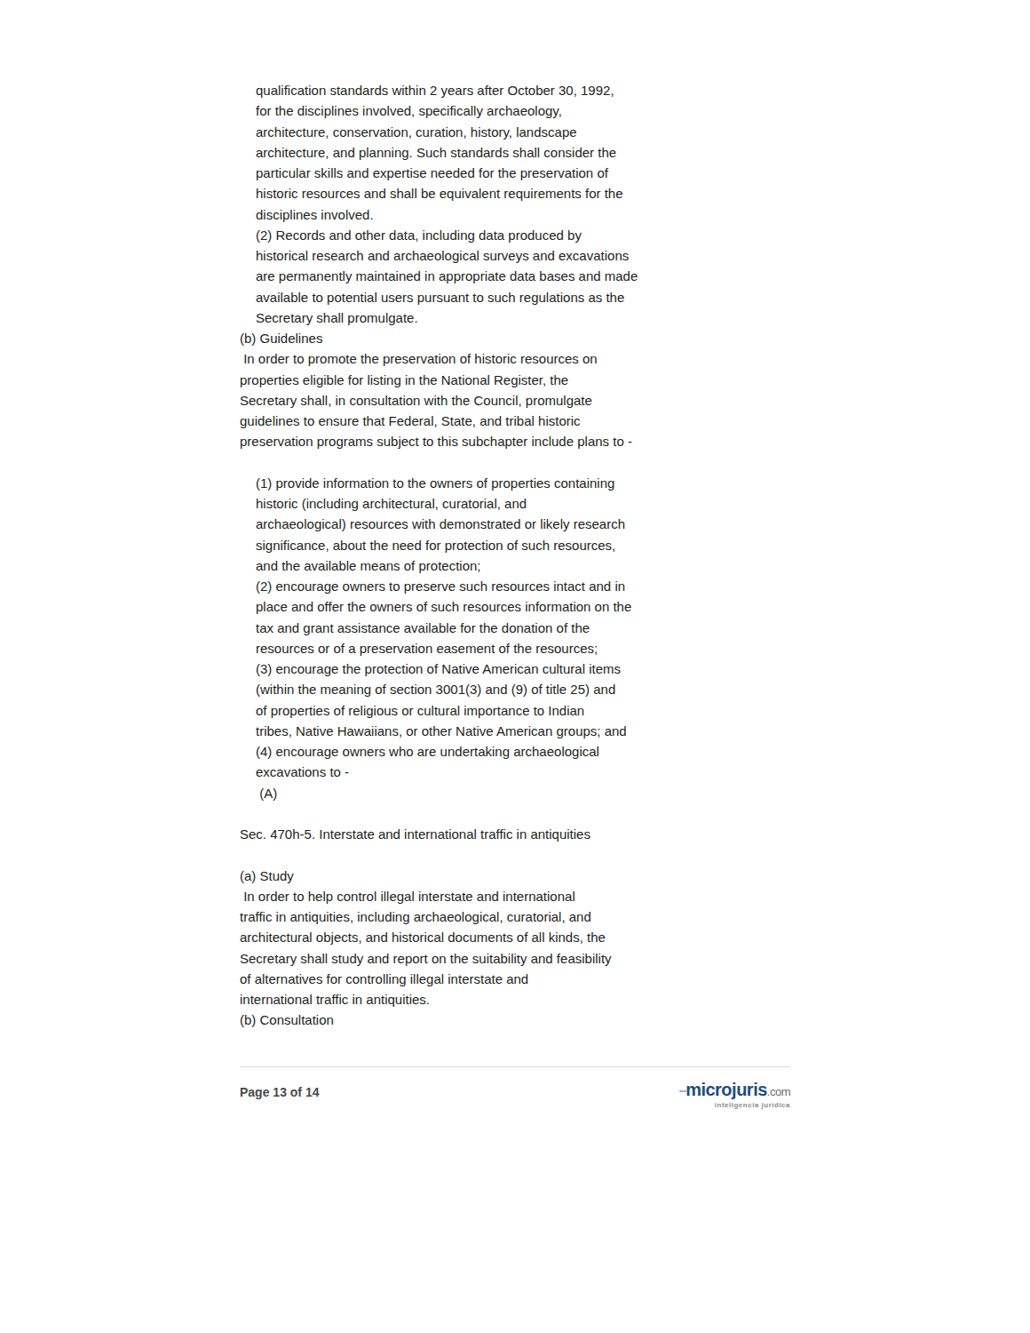qualification standards within 2 years after October 30, 1992,
for the disciplines involved, specifically archaeology,
architecture, conservation, curation, history, landscape
architecture, and planning. Such standards shall consider the
particular skills and expertise needed for the preservation of
historic resources and shall be equivalent requirements for the
disciplines involved.
(2) Records and other data, including data produced by
historical research and archaeological surveys and excavations
are permanently maintained in appropriate data bases and made
available to potential users pursuant to such regulations as the
Secretary shall promulgate.
(b) Guidelines
In order to promote the preservation of historic resources on
properties eligible for listing in the National Register, the
Secretary shall, in consultation with the Council, promulgate
guidelines to ensure that Federal, State, and tribal historic
preservation programs subject to this subchapter include plans to -
(1) provide information to the owners of properties containing
historic (including architectural, curatorial, and
archaeological) resources with demonstrated or likely research
significance, about the need for protection of such resources,
and the available means of protection;
(2) encourage owners to preserve such resources intact and in
place and offer the owners of such resources information on the
tax and grant assistance available for the donation of the
resources or of a preservation easement of the resources;
(3) encourage the protection of Native American cultural items
(within the meaning of section 3001(3) and (9) of title 25) and
of properties of religious or cultural importance to Indian
tribes, Native Hawaiians, or other Native American groups; and
(4) encourage owners who are undertaking archaeological
excavations to -
(A)
Sec. 470h-5. Interstate and international traffic in antiquities
(a) Study
In order to help control illegal interstate and international
traffic in antiquities, including archaeological, curatorial, and
architectural objects, and historical documents of all kinds, the
Secretary shall study and report on the suitability and feasibility
of alternatives for controlling illegal interstate and
international traffic in antiquities.
(b) Consultation
Page 13 of 14 ···microjuris.com inteligencia jurídica